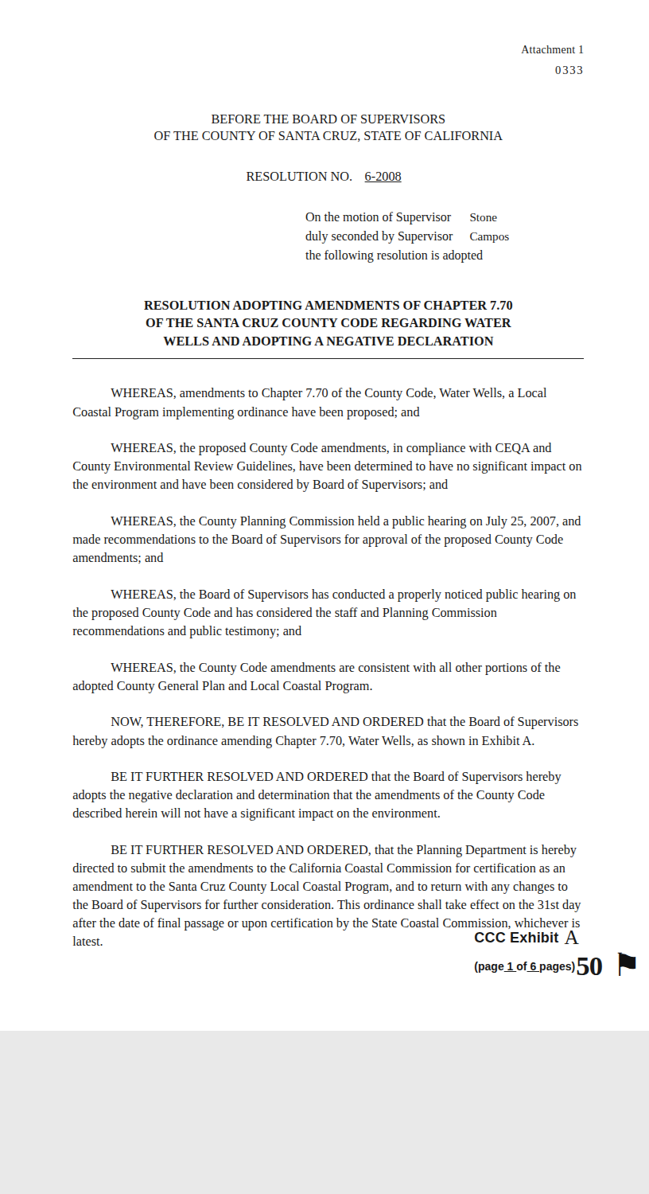Attachment 1
0333
BEFORE THE BOARD OF SUPERVISORS
OF THE COUNTY OF SANTA CRUZ, STATE OF CALIFORNIA
RESOLUTION NO. 6-2008
| On the motion of Supervisor | Stone |
| duly seconded by Supervisor | Campos |
| the following resolution is adopted |
RESOLUTION ADOPTING AMENDMENTS OF CHAPTER 7.70
OF THE SANTA CRUZ COUNTY CODE REGARDING WATER
WELLS AND ADOPTING A NEGATIVE DECLARATION
WHEREAS, amendments to Chapter 7.70 of the County Code, Water Wells, a Local Coastal Program implementing ordinance have been proposed; and
WHEREAS, the proposed County Code amendments, in compliance with CEQA and County Environmental Review Guidelines, have been determined to have no significant impact on the environment and have been considered by Board of Supervisors; and
WHEREAS, the County Planning Commission held a public hearing on July 25, 2007, and made recommendations to the Board of Supervisors for approval of the proposed County Code amendments; and
WHEREAS, the Board of Supervisors has conducted a properly noticed public hearing on the proposed County Code and has considered the staff and Planning Commission recommendations and public testimony; and
WHEREAS, the County Code amendments are consistent with all other portions of the adopted County General Plan and Local Coastal Program.
NOW, THEREFORE, BE IT RESOLVED AND ORDERED that the Board of Supervisors hereby adopts the ordinance amending Chapter 7.70, Water Wells, as shown in Exhibit A.
BE IT FURTHER RESOLVED AND ORDERED that the Board of Supervisors hereby adopts the negative declaration and determination that the amendments of the County Code described herein will not have a significant impact on the environment.
BE IT FURTHER RESOLVED AND ORDERED, that the Planning Department is hereby directed to submit the amendments to the California Coastal Commission for certification as an amendment to the Santa Cruz County Local Coastal Program, and to return with any changes to the Board of Supervisors for further consideration. This ordinance shall take effect on the 31st day after the date of final passage or upon certification by the State Coastal Commission, whichever is latest.
CCC Exhibit A
(page 1 of 6 pages)50
⚑